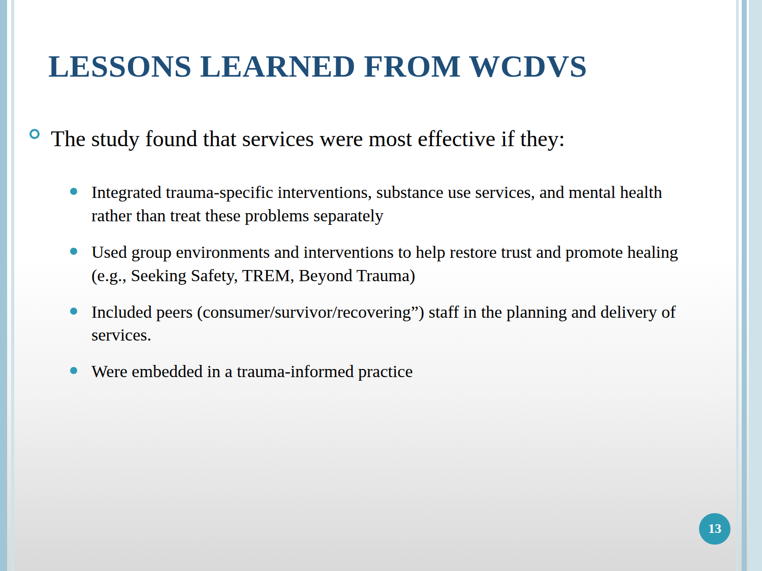Lessons Learned from WCDVS
The study found that services were most effective if they:
Integrated trauma-specific interventions, substance use services, and mental health rather than treat these problems separately
Used group environments and interventions to help restore trust and promote healing (e.g., Seeking Safety, TREM, Beyond Trauma)
Included peers (consumer/survivor/recovering”) staff in the planning and delivery of services.
Were embedded in a trauma-informed practice
13